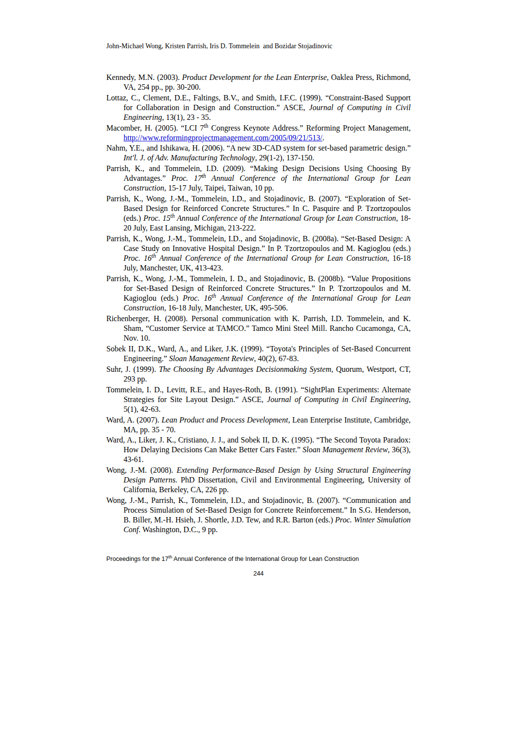John-Michael Wong, Kristen Parrish, Iris D. Tommelein and Bozidar Stojadinovic
Kennedy, M.N. (2003). Product Development for the Lean Enterprise, Oaklea Press, Richmond, VA, 254 pp., pp. 30-200.
Lottaz, C., Clement, D.E., Faltings, B.V., and Smith, I.F.C. (1999). “Constraint-Based Support for Collaboration in Design and Construction.” ASCE, Journal of Computing in Civil Engineering, 13(1), 23 - 35.
Macomber, H. (2005). “LCI 7th Congress Keynote Address.” Reforming Project Management, http://www.reformingprojectmanagement.com/2005/09/21/513/.
Nahm, Y.E., and Ishikawa, H. (2006). “A new 3D-CAD system for set-based parametric design.” Int'l. J. of Adv. Manufacturing Technology, 29(1-2), 137-150.
Parrish, K., and Tommelein, I.D. (2009). “Making Design Decisions Using Choosing By Advantages.” Proc. 17th Annual Conference of the International Group for Lean Construction, 15-17 July, Taipei, Taiwan, 10 pp.
Parrish, K., Wong, J.-M., Tommelein, I.D., and Stojadinovic, B. (2007). “Exploration of Set-Based Design for Reinforced Concrete Structures.” In C. Pasquire and P. Tzortzopoulos (eds.) Proc. 15th Annual Conference of the International Group for Lean Construction, 18-20 July, East Lansing, Michigan, 213-222.
Parrish, K., Wong, J.-M., Tommelein, I.D., and Stojadinovic, B. (2008a). “Set-Based Design: A Case Study on Innovative Hospital Design.” In P. Tzortzopoulos and M. Kagioglou (eds.) Proc. 16th Annual Conference of the International Group for Lean Construction, 16-18 July, Manchester, UK, 413-423.
Parrish, K., Wong, J.-M., Tommelein, I. D., and Stojadinovic, B. (2008b). “Value Propositions for Set-Based Design of Reinforced Concrete Structures.” In P. Tzortzopoulos and M. Kagioglou (eds.) Proc. 16th Annual Conference of the International Group for Lean Construction, 16-18 July, Manchester, UK, 495-506.
Richenberger, H. (2008). Personal communication with K. Parrish, I.D. Tommelein, and K. Sham, “Customer Service at TAMCO.” Tamco Mini Steel Mill. Rancho Cucamonga, CA, Nov. 10.
Sobek II, D.K., Ward, A., and Liker, J.K. (1999). “Toyota's Principles of Set-Based Concurrent Engineering.” Sloan Management Review, 40(2), 67-83.
Suhr, J. (1999). The Choosing By Advantages Decisionmaking System, Quorum, Westport, CT, 293 pp.
Tommelein, I. D., Levitt, R.E., and Hayes-Roth, B. (1991). “SightPlan Experiments: Alternate Strategies for Site Layout Design.” ASCE, Journal of Computing in Civil Engineering, 5(1), 42-63.
Ward, A. (2007). Lean Product and Process Development, Lean Enterprise Institute, Cambridge, MA, pp. 35 - 70.
Ward, A., Liker, J. K., Cristiano, J. J., and Sobek II, D. K. (1995). “The Second Toyota Paradox: How Delaying Decisions Can Make Better Cars Faster.” Sloan Management Review, 36(3), 43-61.
Wong, J.-M. (2008). Extending Performance-Based Design by Using Structural Engineering Design Patterns. PhD Dissertation, Civil and Environmental Engineering, University of California, Berkeley, CA, 226 pp.
Wong, J.-M., Parrish, K., Tommelein, I.D., and Stojadinovic, B. (2007). “Communication and Process Simulation of Set-Based Design for Concrete Reinforcement.” In S.G. Henderson, B. Biller, M.-H. Hsieh, J. Shortle, J.D. Tew, and R.R. Barton (eds.) Proc. Winter Simulation Conf. Washington, D.C., 9 pp.
Proceedings for the 17th Annual Conference of the International Group for Lean Construction
244